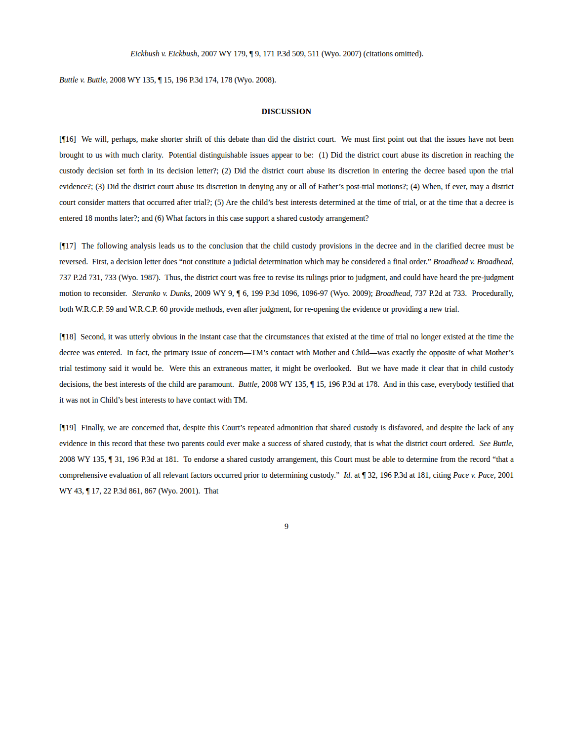Eickbush v. Eickbush, 2007 WY 179, ¶ 9, 171 P.3d 509, 511 (Wyo. 2007) (citations omitted).
Buttle v. Buttle, 2008 WY 135, ¶ 15, 196 P.3d 174, 178 (Wyo. 2008).
DISCUSSION
[¶16] We will, perhaps, make shorter shrift of this debate than did the district court. We must first point out that the issues have not been brought to us with much clarity. Potential distinguishable issues appear to be: (1) Did the district court abuse its discretion in reaching the custody decision set forth in its decision letter?; (2) Did the district court abuse its discretion in entering the decree based upon the trial evidence?; (3) Did the district court abuse its discretion in denying any or all of Father’s post-trial motions?; (4) When, if ever, may a district court consider matters that occurred after trial?; (5) Are the child’s best interests determined at the time of trial, or at the time that a decree is entered 18 months later?; and (6) What factors in this case support a shared custody arrangement?
[¶17] The following analysis leads us to the conclusion that the child custody provisions in the decree and in the clarified decree must be reversed. First, a decision letter does “not constitute a judicial determination which may be considered a final order.” Broadhead v. Broadhead, 737 P.2d 731, 733 (Wyo. 1987). Thus, the district court was free to revise its rulings prior to judgment, and could have heard the pre-judgment motion to reconsider. Steranko v. Dunks, 2009 WY 9, ¶ 6, 199 P.3d 1096, 1096-97 (Wyo. 2009); Broadhead, 737 P.2d at 733. Procedurally, both W.R.C.P. 59 and W.R.C.P. 60 provide methods, even after judgment, for re-opening the evidence or providing a new trial.
[¶18] Second, it was utterly obvious in the instant case that the circumstances that existed at the time of trial no longer existed at the time the decree was entered. In fact, the primary issue of concern—TM’s contact with Mother and Child—was exactly the opposite of what Mother’s trial testimony said it would be. Were this an extraneous matter, it might be overlooked. But we have made it clear that in child custody decisions, the best interests of the child are paramount. Buttle, 2008 WY 135, ¶ 15, 196 P.3d at 178. And in this case, everybody testified that it was not in Child’s best interests to have contact with TM.
[¶19] Finally, we are concerned that, despite this Court’s repeated admonition that shared custody is disfavored, and despite the lack of any evidence in this record that these two parents could ever make a success of shared custody, that is what the district court ordered. See Buttle, 2008 WY 135, ¶ 31, 196 P.3d at 181. To endorse a shared custody arrangement, this Court must be able to determine from the record “that a comprehensive evaluation of all relevant factors occurred prior to determining custody.” Id. at ¶ 32, 196 P.3d at 181, citing Pace v. Pace, 2001 WY 43, ¶ 17, 22 P.3d 861, 867 (Wyo. 2001). That
9